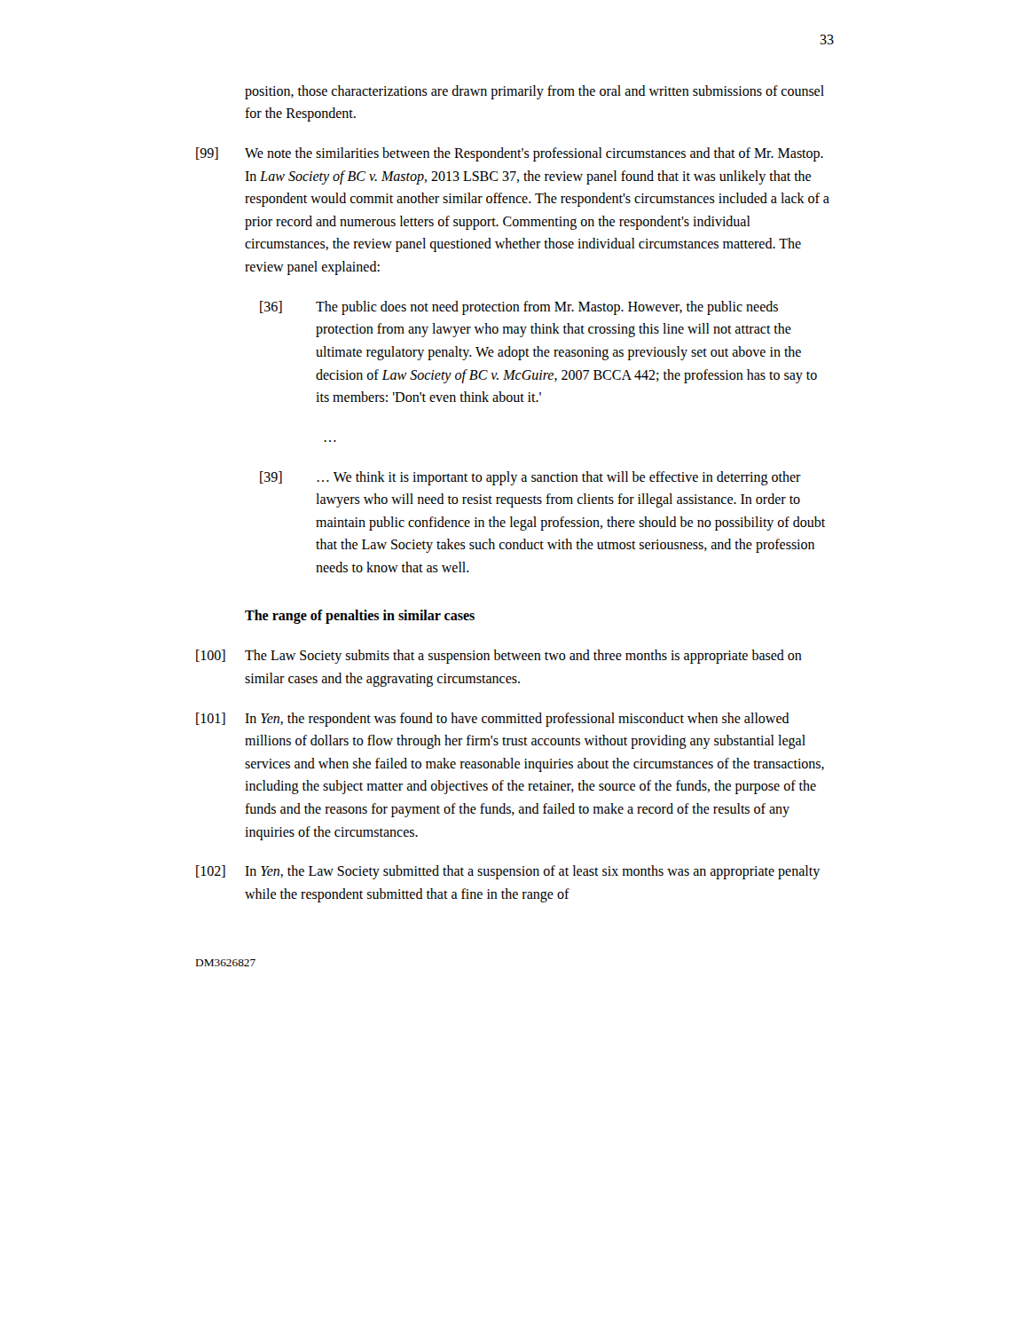33
position, those characterizations are drawn primarily from the oral and written submissions of counsel for the Respondent.
[99]
We note the similarities between the Respondent's professional circumstances and that of Mr. Mastop. In Law Society of BC v. Mastop, 2013 LSBC 37, the review panel found that it was unlikely that the respondent would commit another similar offence. The respondent's circumstances included a lack of a prior record and numerous letters of support. Commenting on the respondent's individual circumstances, the review panel questioned whether those individual circumstances mattered. The review panel explained:
[36]
The public does not need protection from Mr. Mastop. However, the public needs protection from any lawyer who may think that crossing this line will not attract the ultimate regulatory penalty. We adopt the reasoning as previously set out above in the decision of Law Society of BC v. McGuire, 2007 BCCA 442; the profession has to say to its members: 'Don't even think about it.'
…
[39]
… We think it is important to apply a sanction that will be effective in deterring other lawyers who will need to resist requests from clients for illegal assistance. In order to maintain public confidence in the legal profession, there should be no possibility of doubt that the Law Society takes such conduct with the utmost seriousness, and the profession needs to know that as well.
The range of penalties in similar cases
[100]
The Law Society submits that a suspension between two and three months is appropriate based on similar cases and the aggravating circumstances.
[101]
In Yen, the respondent was found to have committed professional misconduct when she allowed millions of dollars to flow through her firm's trust accounts without providing any substantial legal services and when she failed to make reasonable inquiries about the circumstances of the transactions, including the subject matter and objectives of the retainer, the source of the funds, the purpose of the funds and the reasons for payment of the funds, and failed to make a record of the results of any inquiries of the circumstances.
[102]
In Yen, the Law Society submitted that a suspension of at least six months was an appropriate penalty while the respondent submitted that a fine in the range of
DM3626827